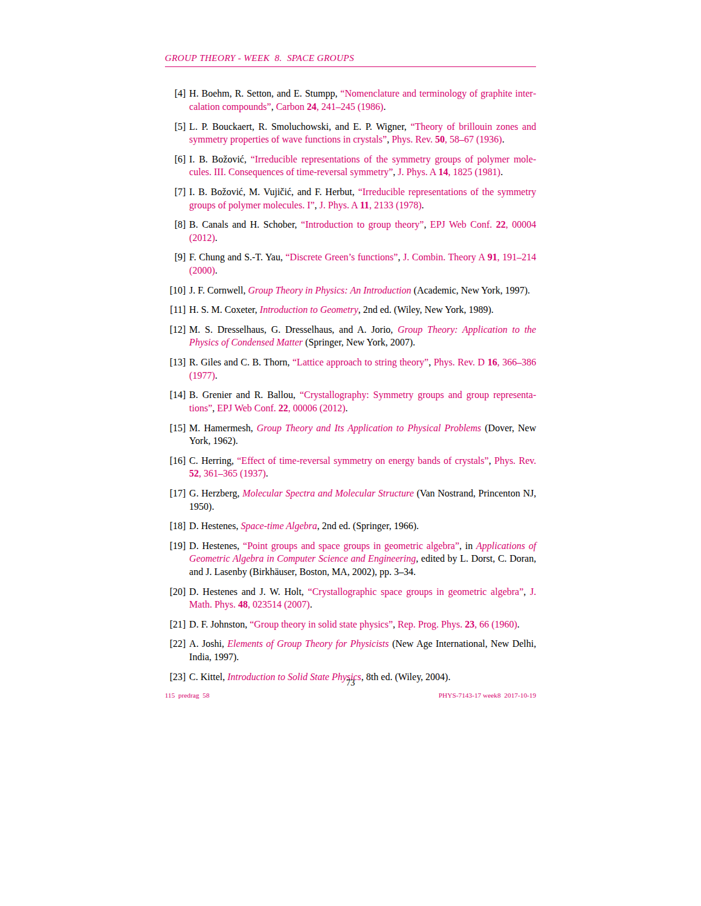GROUP THEORY - WEEK 8. SPACE GROUPS
H. Boehm, R. Setton, and E. Stumpp, “Nomenclature and terminology of graphite intercalation compounds”, Carbon 24, 241–245 (1986).
L. P. Bouckaert, R. Smoluchowski, and E. P. Wigner, “Theory of brillouin zones and symmetry properties of wave functions in crystals”, Phys. Rev. 50, 58–67 (1936).
I. B. Božović, “Irreducible representations of the symmetry groups of polymer molecules. III. Consequences of time-reversal symmetry”, J. Phys. A 14, 1825 (1981).
I. B. Božović, M. Vujičić, and F. Herbut, “Irreducible representations of the symmetry groups of polymer molecules. I”, J. Phys. A 11, 2133 (1978).
B. Canals and H. Schober, “Introduction to group theory”, EPJ Web Conf. 22, 00004 (2012).
F. Chung and S.-T. Yau, “Discrete Green’s functions”, J. Combin. Theory A 91, 191–214 (2000).
J. F. Cornwell, Group Theory in Physics: An Introduction (Academic, New York, 1997).
H. S. M. Coxeter, Introduction to Geometry, 2nd ed. (Wiley, New York, 1989).
M. S. Dresselhaus, G. Dresselhaus, and A. Jorio, Group Theory: Application to the Physics of Condensed Matter (Springer, New York, 2007).
R. Giles and C. B. Thorn, “Lattice approach to string theory”, Phys. Rev. D 16, 366–386 (1977).
B. Grenier and R. Ballou, “Crystallography: Symmetry groups and group representations”, EPJ Web Conf. 22, 00006 (2012).
M. Hamermesh, Group Theory and Its Application to Physical Problems (Dover, New York, 1962).
C. Herring, “Effect of time-reversal symmetry on energy bands of crystals”, Phys. Rev. 52, 361–365 (1937).
G. Herzberg, Molecular Spectra and Molecular Structure (Van Nostrand, Princenton NJ, 1950).
D. Hestenes, Space-time Algebra, 2nd ed. (Springer, 1966).
D. Hestenes, “Point groups and space groups in geometric algebra”, in Applications of Geometric Algebra in Computer Science and Engineering, edited by L. Dorst, C. Doran, and J. Lasenby (Birkhäuser, Boston, MA, 2002), pp. 3–34.
D. Hestenes and J. W. Holt, “Crystallographic space groups in geometric algebra”, J. Math. Phys. 48, 023514 (2007).
D. F. Johnston, “Group theory in solid state physics”, Rep. Prog. Phys. 23, 66 (1960).
A. Joshi, Elements of Group Theory for Physicists (New Age International, New Delhi, India, 1997).
C. Kittel, Introduction to Solid State Physics, 8th ed. (Wiley, 2004).
73
115 predrag 58 PHYS-7143-17 week8 2017-10-19